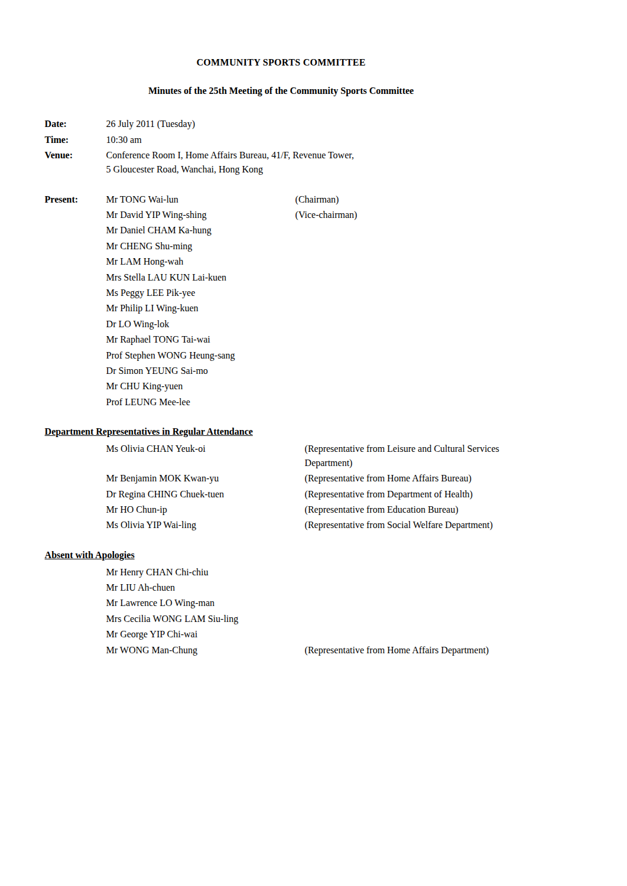COMMUNITY SPORTS COMMITTEE
Minutes of the 25th Meeting of the Community Sports Committee
| Date: | 26 July 2011 (Tuesday) |
| Time: | 10:30 am |
| Venue: | Conference Room I, Home Affairs Bureau, 41/F, Revenue Tower, 5 Gloucester Road, Wanchai, Hong Kong |
| Present: | Mr TONG Wai-lun | (Chairman) |
| | Mr David YIP Wing-shing | (Vice-chairman) |
| | Mr Daniel CHAM Ka-hung | |
| | Mr CHENG Shu-ming | |
| | Mr LAM Hong-wah | |
| | Mrs Stella LAU KUN Lai-kuen | |
| | Ms Peggy LEE Pik-yee | |
| | Mr Philip LI Wing-kuen | |
| | Dr LO Wing-lok | |
| | Mr Raphael TONG Tai-wai | |
| | Prof Stephen WONG Heung-sang | |
| | Dr Simon YEUNG Sai-mo | |
| | Mr CHU King-yuen | |
| | Prof LEUNG Mee-lee | |
Department Representatives in Regular Attendance
| Ms Olivia CHAN Yeuk-oi | (Representative from Leisure and Cultural Services Department) |
| Mr Benjamin MOK Kwan-yu | (Representative from Home Affairs Bureau) |
| Dr Regina CHING Chuek-tuen | (Representative from Department of Health) |
| Mr HO Chun-ip | (Representative from Education Bureau) |
| Ms Olivia YIP Wai-ling | (Representative from Social Welfare Department) |
Absent with Apologies
| Mr Henry CHAN Chi-chiu | |
| Mr LIU Ah-chuen | |
| Mr Lawrence LO Wing-man | |
| Mrs Cecilia WONG LAM Siu-ling | |
| Mr George YIP Chi-wai | |
| Mr WONG Man-Chung | (Representative from Home Affairs Department) |